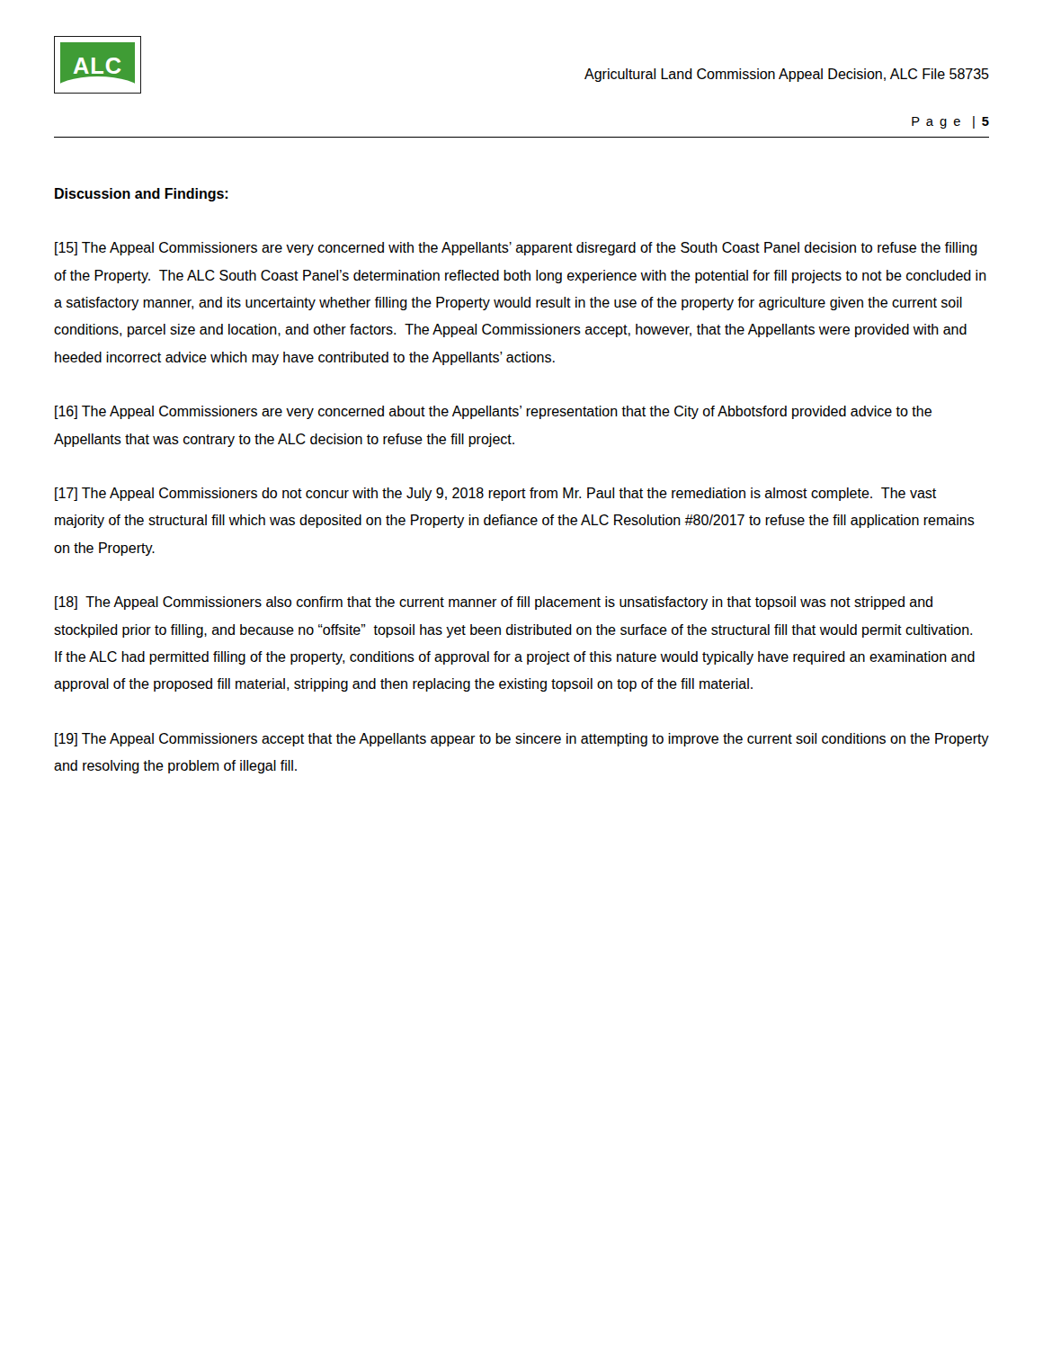ALC
Agricultural Land Commission Appeal Decision, ALC File 58735
P a g e | 5
Discussion and Findings:
[15] The Appeal Commissioners are very concerned with the Appellants’ apparent disregard of the South Coast Panel decision to refuse the filling of the Property. The ALC South Coast Panel’s determination reflected both long experience with the potential for fill projects to not be concluded in a satisfactory manner, and its uncertainty whether filling the Property would result in the use of the property for agriculture given the current soil conditions, parcel size and location, and other factors. The Appeal Commissioners accept, however, that the Appellants were provided with and heeded incorrect advice which may have contributed to the Appellants’ actions.
[16] The Appeal Commissioners are very concerned about the Appellants’ representation that the City of Abbotsford provided advice to the Appellants that was contrary to the ALC decision to refuse the fill project.
[17] The Appeal Commissioners do not concur with the July 9, 2018 report from Mr. Paul that the remediation is almost complete. The vast majority of the structural fill which was deposited on the Property in defiance of the ALC Resolution #80/2017 to refuse the fill application remains on the Property.
[18] The Appeal Commissioners also confirm that the current manner of fill placement is unsatisfactory in that topsoil was not stripped and stockpiled prior to filling, and because no “offsite” topsoil has yet been distributed on the surface of the structural fill that would permit cultivation. If the ALC had permitted filling of the property, conditions of approval for a project of this nature would typically have required an examination and approval of the proposed fill material, stripping and then replacing the existing topsoil on top of the fill material.
[19] The Appeal Commissioners accept that the Appellants appear to be sincere in attempting to improve the current soil conditions on the Property and resolving the problem of illegal fill.